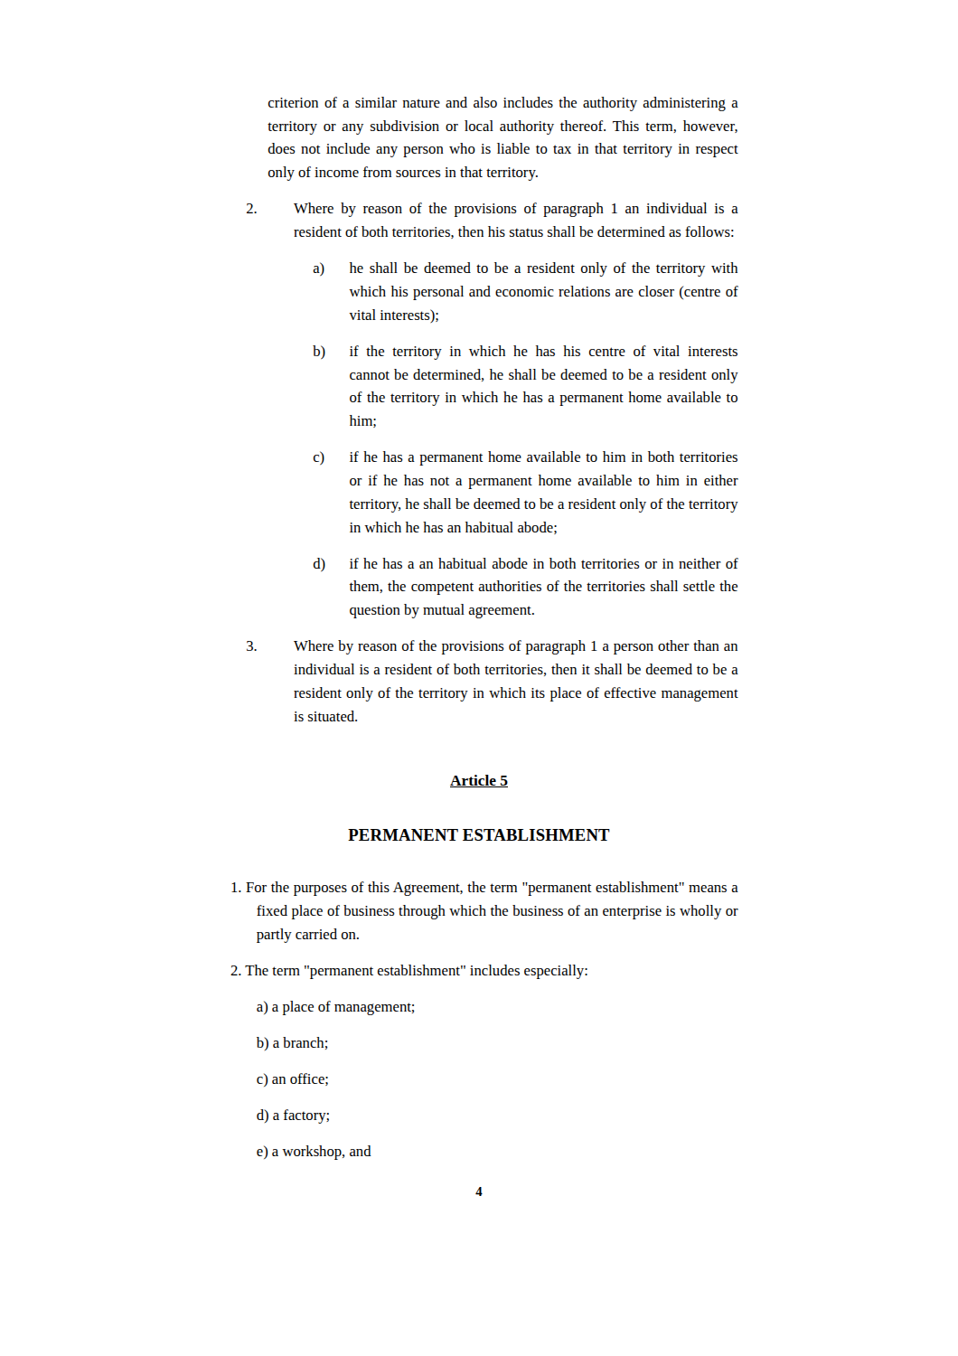criterion of a similar nature and also includes the authority administering a territory or any subdivision or local authority thereof. This term, however, does not include any person who is liable to tax in that territory in respect only of income from sources in that territory.
2. Where by reason of the provisions of paragraph 1 an individual is a resident of both territories, then his status shall be determined as follows:
a) he shall be deemed to be a resident only of the territory with which his personal and economic relations are closer (centre of vital interests);
b) if the territory in which he has his centre of vital interests cannot be determined, he shall be deemed to be a resident only of the territory in which he has a permanent home available to him;
c) if he has a permanent home available to him in both territories or if he has not a permanent home available to him in either territory, he shall be deemed to be a resident only of the territory in which he has an habitual abode;
d) if he has a an habitual abode in both territories or in neither of them, the competent authorities of the territories shall settle the question by mutual agreement.
3. Where by reason of the provisions of paragraph 1 a person other than an individual is a resident of both territories, then it shall be deemed to be a resident only of the territory in which its place of effective management is situated.
Article 5
PERMANENT ESTABLISHMENT
1. For the purposes of this Agreement, the term "permanent establishment" means a fixed place of business through which the business of an enterprise is wholly or partly carried on.
2. The term "permanent establishment" includes especially:
a) a place of management;
b) a branch;
c) an office;
d) a factory;
e) a workshop, and
4